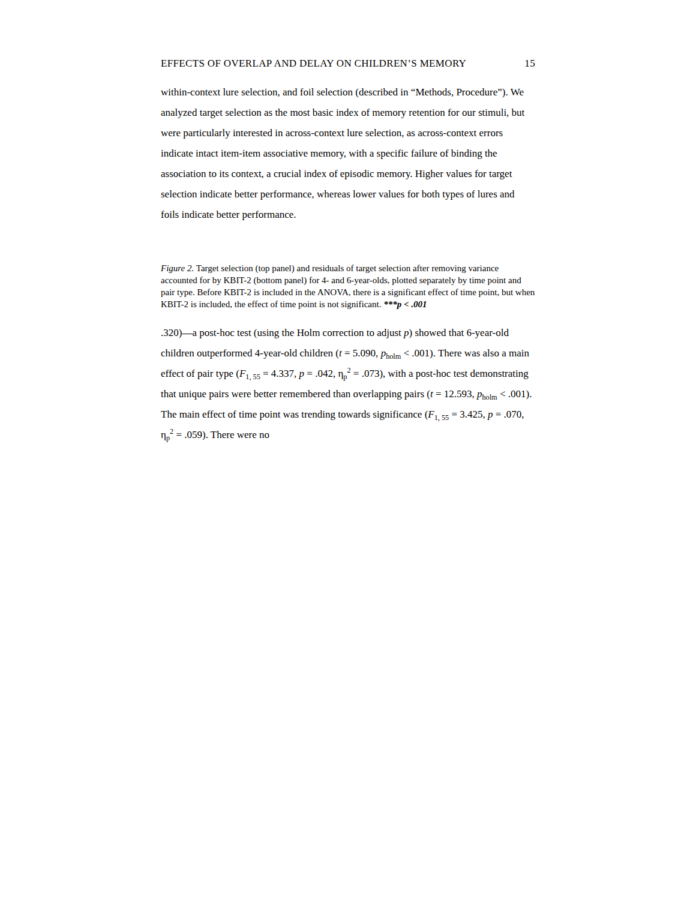Effects of Overlap and Delay on Children’s Memory 15
within-context lure selection, and foil selection (described in “Methods, Procedure”). We analyzed target selection as the most basic index of memory retention for our stimuli, but were particularly interested in across-context lure selection, as across-context errors indicate intact item-item associative memory, with a specific failure of binding the association to its context, a crucial index of episodic memory. Higher values for target selection indicate better performance, whereas lower values for both types of lures and foils indicate better performance.
Figure 2. Target selection (top panel) and residuals of target selection after removing variance accounted for by KBIT-2 (bottom panel) for 4- and 6-year-olds, plotted separately by time point and pair type. Before KBIT-2 is included in the ANOVA, there is a significant effect of time point, but when KBIT-2 is included, the effect of time point is not significant. ***p < .001
.320)—a post-hoc test (using the Holm correction to adjust p) showed that 6-year-old children outperformed 4-year-old children (t = 5.090, pholm < .001). There was also a main effect of pair type (F1, 55 = 4.337, p = .042, ηp2 = .073), with a post-hoc test demonstrating that unique pairs were better remembered than overlapping pairs (t = 12.593, pholm < .001). The main effect of time point was trending towards significance (F1, 55 = 3.425, p = .070, ηp2 = .059). There were no